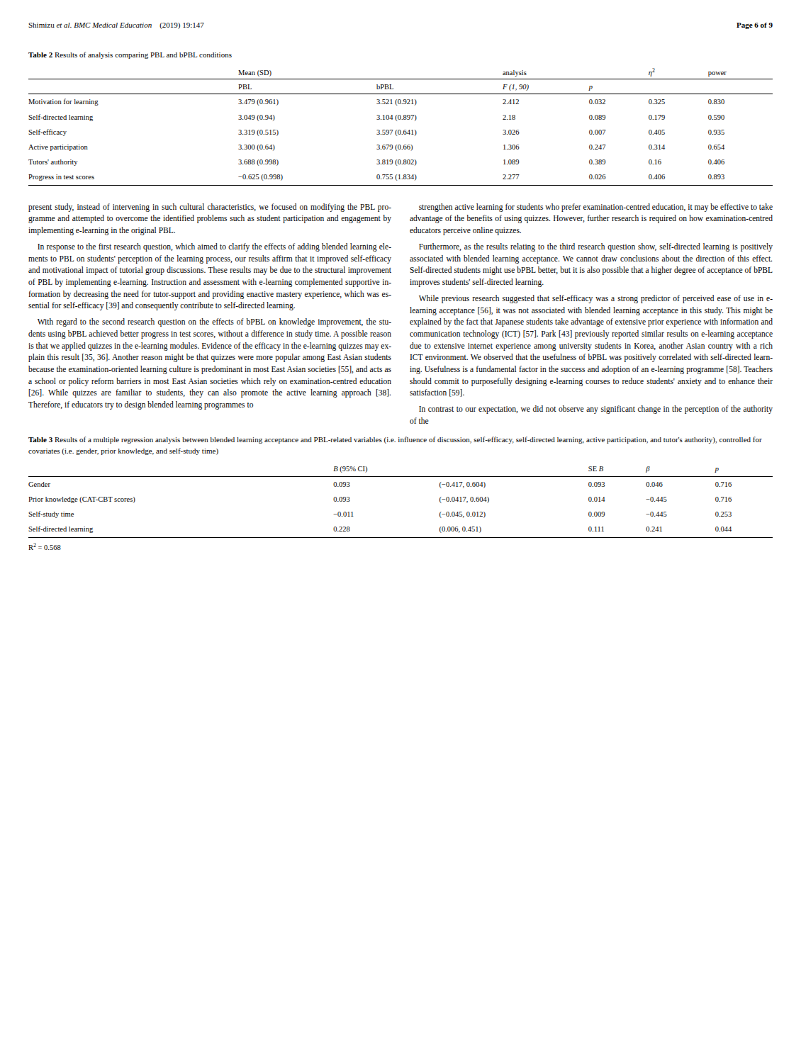Shimizu et al. BMC Medical Education (2019) 19:147
Page 6 of 9
Table 2 Results of analysis comparing PBL and bPBL conditions
| | Mean (SD) | analysis | η 2 | power |
| --- | --- | --- | --- | --- |
| | PBL | bPBL | F (1, 90) | p | | |
| Motivation for learning | 3.479 (0.961) | 3.521 (0.921) | 2.412 | 0.032 | 0.325 | 0.830 |
| Self-directed learning | 3.049 (0.94) | 3.104 (0.897) | 2.18 | 0.089 | 0.179 | 0.590 |
| Self-efficacy | 3.319 (0.515) | 3.597 (0.641) | 3.026 | 0.007 | 0.405 | 0.935 |
| Active participation | 3.300 (0.64) | 3.679 (0.66) | 1.306 | 0.247 | 0.314 | 0.654 |
| Tutors' authority | 3.688 (0.998) | 3.819 (0.802) | 1.089 | 0.389 | 0.16 | 0.406 |
| Progress in test scores | −0.625 (0.998) | 0.755 (1.834) | 2.277 | 0.026 | 0.406 | 0.893 |
present study, instead of intervening in such cultural characteristics, we focused on modifying the PBL programme and attempted to overcome the identified problems such as student participation and engagement by implementing e-learning in the original PBL.
In response to the first research question, which aimed to clarify the effects of adding blended learning elements to PBL on students' perception of the learning process, our results affirm that it improved self-efficacy and motivational impact of tutorial group discussions. These results may be due to the structural improvement of PBL by implementing e-learning. Instruction and assessment with e-learning complemented supportive information by decreasing the need for tutor-support and providing enactive mastery experience, which was essential for self-efficacy [39] and consequently contribute to self-directed learning.
With regard to the second research question on the effects of bPBL on knowledge improvement, the students using bPBL achieved better progress in test scores, without a difference in study time. A possible reason is that we applied quizzes in the e-learning modules. Evidence of the efficacy in the e-learning quizzes may explain this result [35, 36]. Another reason might be that quizzes were more popular among East Asian students because the examination-oriented learning culture is predominant in most East Asian societies [55], and acts as a school or policy reform barriers in most East Asian societies which rely on examination-centred education [26]. While quizzes are familiar to students, they can also promote the active learning approach [38]. Therefore, if educators try to design blended learning programmes to
strengthen active learning for students who prefer examination-centred education, it may be effective to take advantage of the benefits of using quizzes. However, further research is required on how examination-centred educators perceive online quizzes.
Furthermore, as the results relating to the third research question show, self-directed learning is positively associated with blended learning acceptance. We cannot draw conclusions about the direction of this effect. Self-directed students might use bPBL better, but it is also possible that a higher degree of acceptance of bPBL improves students' self-directed learning.
While previous research suggested that self-efficacy was a strong predictor of perceived ease of use in e-learning acceptance [56], it was not associated with blended learning acceptance in this study. This might be explained by the fact that Japanese students take advantage of extensive prior experience with information and communication technology (ICT) [57]. Park [43] previously reported similar results on e-learning acceptance due to extensive internet experience among university students in Korea, another Asian country with a rich ICT environment. We observed that the usefulness of bPBL was positively correlated with self-directed learning. Usefulness is a fundamental factor in the success and adoption of an e-learning programme [58]. Teachers should commit to purposefully designing e-learning courses to reduce students' anxiety and to enhance their satisfaction [59].
In contrast to our expectation, we did not observe any significant change in the perception of the authority of the
Table 3 Results of a multiple regression analysis between blended learning acceptance and PBL-related variables (i.e. influence of discussion, self-efficacy, self-directed learning, active participation, and tutor's authority), controlled for covariates (i.e. gender, prior knowledge, and self-study time)
| | B (95% CI) | | SE B | β | p |
| --- | --- | --- | --- | --- | --- |
| Gender | 0.093 | (−0.417, 0.604) | 0.093 | 0.046 | 0.716 |
| Prior knowledge (CAT-CBT scores) | 0.093 | (−0.0417, 0.604) | 0.014 | −0.445 | 0.716 |
| Self-study time | −0.011 | (−0.045, 0.012) | 0.009 | −0.445 | 0.253 |
| Self-directed learning | 0.228 | (0.006, 0.451) | 0.111 | 0.241 | 0.044 |
R2 = 0.568